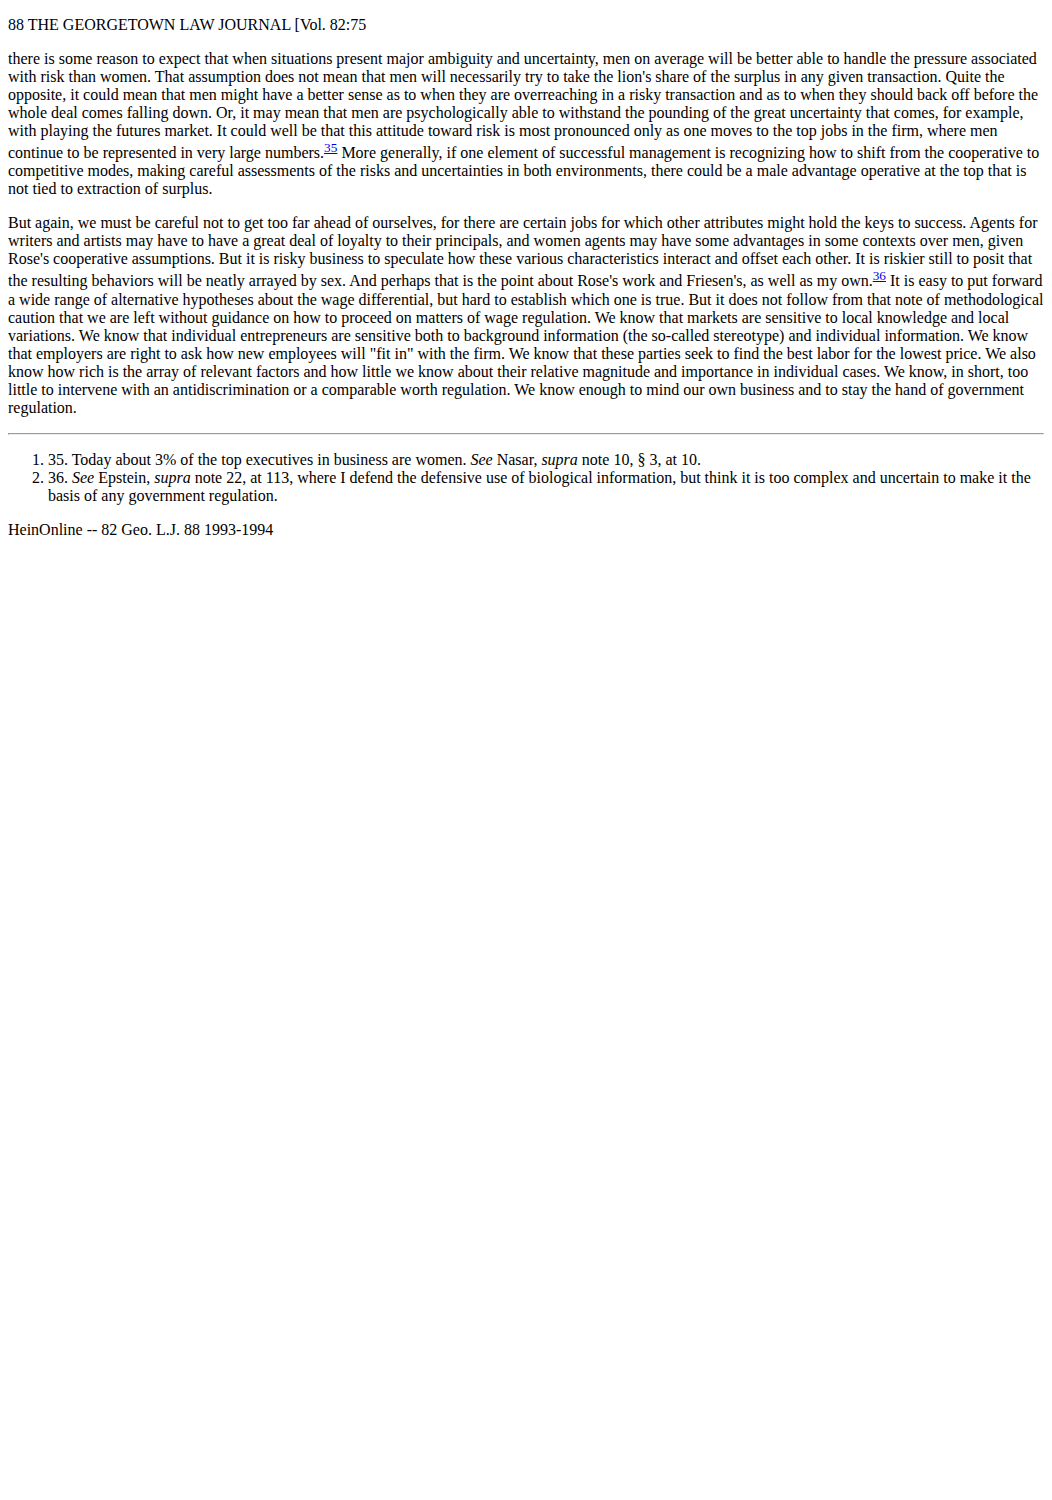88 THE GEORGETOWN LAW JOURNAL [Vol. 82:75
there is some reason to expect that when situations present major ambiguity and uncertainty, men on average will be better able to handle the pressure associated with risk than women. That assumption does not mean that men will necessarily try to take the lion's share of the surplus in any given transaction. Quite the opposite, it could mean that men might have a better sense as to when they are overreaching in a risky transaction and as to when they should back off before the whole deal comes falling down. Or, it may mean that men are psychologically able to withstand the pounding of the great uncertainty that comes, for example, with playing the futures market. It could well be that this attitude toward risk is most pronounced only as one moves to the top jobs in the firm, where men continue to be represented in very large numbers.35 More generally, if one element of successful management is recognizing how to shift from the cooperative to competitive modes, making careful assessments of the risks and uncertainties in both environments, there could be a male advantage operative at the top that is not tied to extraction of surplus.
But again, we must be careful not to get too far ahead of ourselves, for there are certain jobs for which other attributes might hold the keys to success. Agents for writers and artists may have to have a great deal of loyalty to their principals, and women agents may have some advantages in some contexts over men, given Rose's cooperative assumptions. But it is risky business to speculate how these various characteristics interact and offset each other. It is riskier still to posit that the resulting behaviors will be neatly arrayed by sex. And perhaps that is the point about Rose's work and Friesen's, as well as my own.36 It is easy to put forward a wide range of alternative hypotheses about the wage differential, but hard to establish which one is true. But it does not follow from that note of methodological caution that we are left without guidance on how to proceed on matters of wage regulation. We know that markets are sensitive to local knowledge and local variations. We know that individual entrepreneurs are sensitive both to background information (the so-called stereotype) and individual information. We know that employers are right to ask how new employees will "fit in" with the firm. We know that these parties seek to find the best labor for the lowest price. We also know how rich is the array of relevant factors and how little we know about their relative magnitude and importance in individual cases. We know, in short, too little to intervene with an antidiscrimination or a comparable worth regulation. We know enough to mind our own business and to stay the hand of government regulation.
35. Today about 3% of the top executives in business are women. See Nasar, supra note 10, § 3, at 10.
36. See Epstein, supra note 22, at 113, where I defend the defensive use of biological information, but think it is too complex and uncertain to make it the basis of any government regulation.
HeinOnline -- 82 Geo. L.J. 88 1993-1994